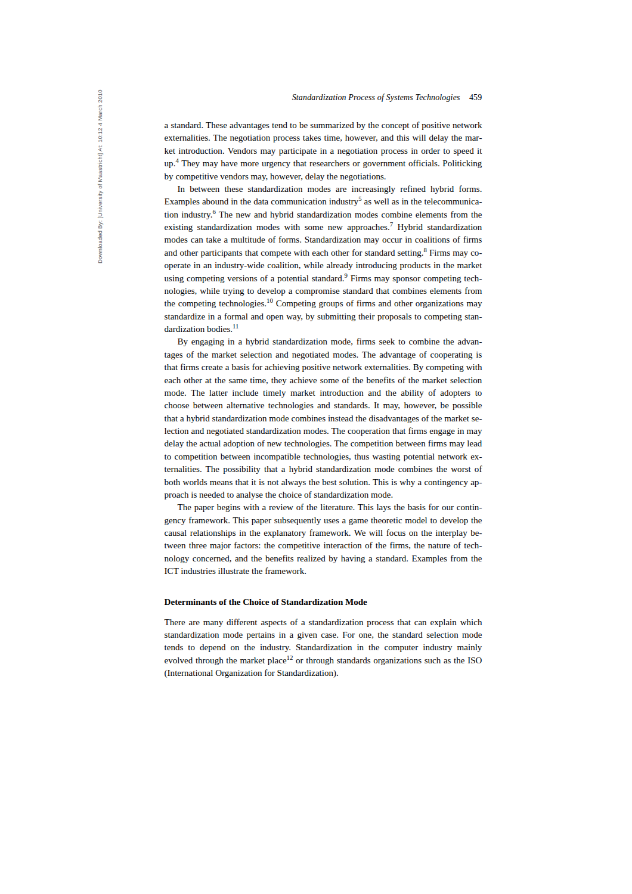Downloaded By: [University of Maastricht] At: 10:12 4 March 2010
Standardization Process of Systems Technologies 459
a standard. These advantages tend to be summarized by the concept of positive network externalities. The negotiation process takes time, however, and this will delay the market introduction. Vendors may participate in a negotiation process in order to speed it up.4 They may have more urgency that researchers or government officials. Politicking by competitive vendors may, however, delay the negotiations.
In between these standardization modes are increasingly refined hybrid forms. Examples abound in the data communication industry5 as well as in the telecommunication industry.6 The new and hybrid standardization modes combine elements from the existing standardization modes with some new approaches.7 Hybrid standardization modes can take a multitude of forms. Standardization may occur in coalitions of firms and other participants that compete with each other for standard setting.8 Firms may cooperate in an industry-wide coalition, while already introducing products in the market using competing versions of a potential standard.9 Firms may sponsor competing technologies, while trying to develop a compromise standard that combines elements from the competing technologies.10 Competing groups of firms and other organizations may standardize in a formal and open way, by submitting their proposals to competing standardization bodies.11
By engaging in a hybrid standardization mode, firms seek to combine the advantages of the market selection and negotiated modes. The advantage of cooperating is that firms create a basis for achieving positive network externalities. By competing with each other at the same time, they achieve some of the benefits of the market selection mode. The latter include timely market introduction and the ability of adopters to choose between alternative technologies and standards. It may, however, be possible that a hybrid standardization mode combines instead the disadvantages of the market selection and negotiated standardization modes. The cooperation that firms engage in may delay the actual adoption of new technologies. The competition between firms may lead to competition between incompatible technologies, thus wasting potential network externalities. The possibility that a hybrid standardization mode combines the worst of both worlds means that it is not always the best solution. This is why a contingency approach is needed to analyse the choice of standardization mode.
The paper begins with a review of the literature. This lays the basis for our contingency framework. This paper subsequently uses a game theoretic model to develop the causal relationships in the explanatory framework. We will focus on the interplay between three major factors: the competitive interaction of the firms, the nature of technology concerned, and the benefits realized by having a standard. Examples from the ICT industries illustrate the framework.
Determinants of the Choice of Standardization Mode
There are many different aspects of a standardization process that can explain which standardization mode pertains in a given case. For one, the standard selection mode tends to depend on the industry. Standardization in the computer industry mainly evolved through the market place12 or through standards organizations such as the ISO (International Organization for Standardization).